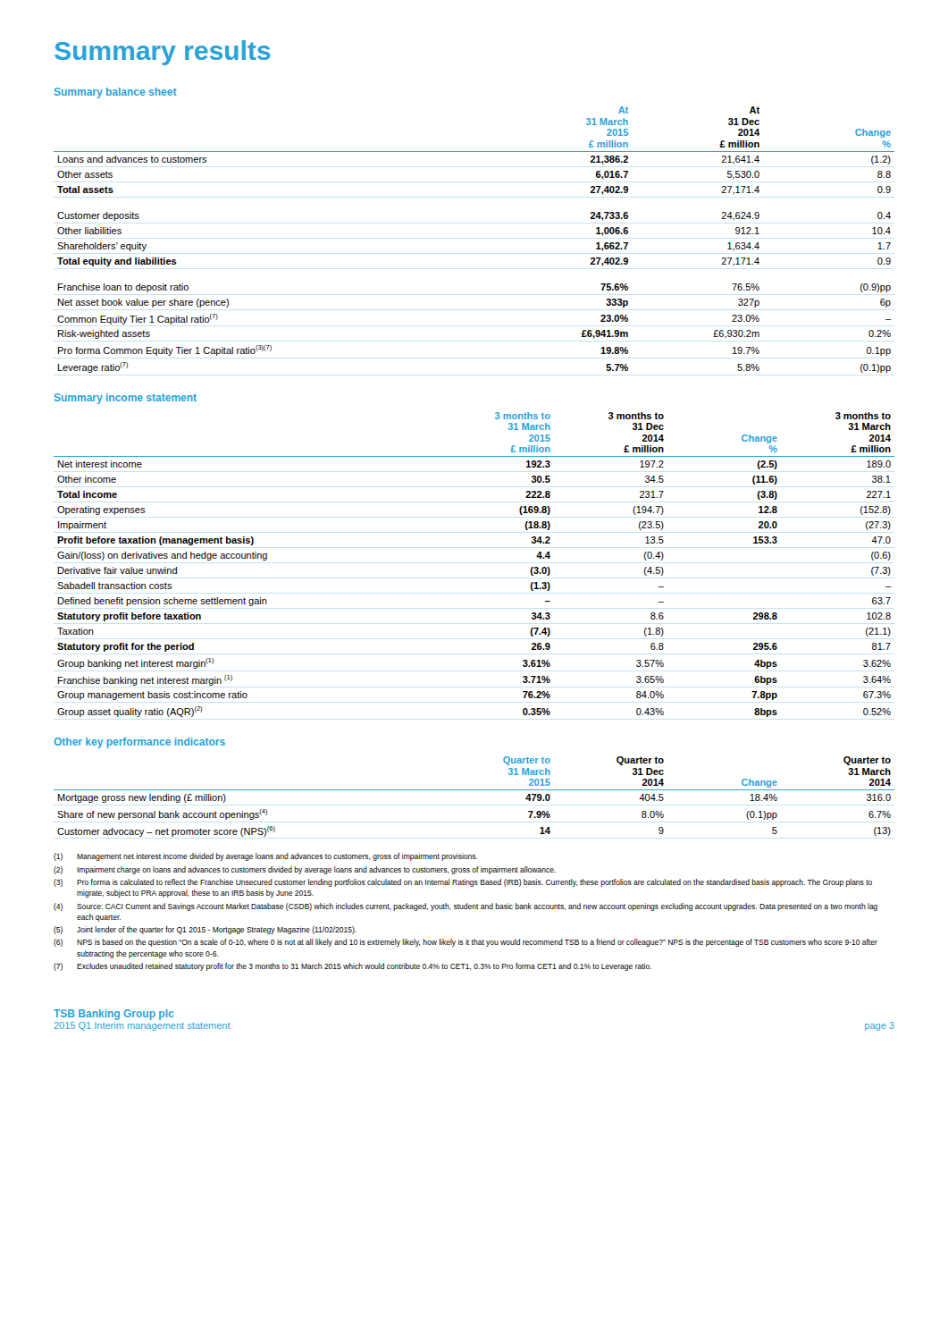Summary results
Summary balance sheet
| | At 31 March 2015 £ million | At 31 Dec 2014 £ million | Change % |
| --- | --- | --- | --- |
| Loans and advances to customers | 21,386.2 | 21,641.4 | (1.2) |
| Other assets | 6,016.7 | 5,530.0 | 8.8 |
| Total assets | 27,402.9 | 27,171.4 | 0.9 |
| Customer deposits | 24,733.6 | 24,624.9 | 0.4 |
| Other liabilities | 1,006.6 | 912.1 | 10.4 |
| Shareholders’ equity | 1,662.7 | 1,634.4 | 1.7 |
| Total equity and liabilities | 27,402.9 | 27,171.4 | 0.9 |
| Franchise loan to deposit ratio | 75.6% | 76.5% | (0.9)pp |
| Net asset book value per share (pence) | 333p | 327p | 6p |
| Common Equity Tier 1 Capital ratio (7) | 23.0% | 23.0% | – |
| Risk-weighted assets | £6,941.9m | £6,930.2m | 0.2% |
| Pro forma Common Equity Tier 1 Capital ratio (3)(7) | 19.8% | 19.7% | 0.1pp |
| Leverage ratio (7) | 5.7% | 5.8% | (0.1)pp |
Summary income statement
| | 3 months to 31 March 2015 £ million | 3 months to 31 Dec 2014 £ million | Change % | 3 months to 31 March 2014 £ million |
| --- | --- | --- | --- | --- |
| Net interest income | 192.3 | 197.2 | (2.5) | 189.0 |
| Other income | 30.5 | 34.5 | (11.6) | 38.1 |
| Total income | 222.8 | 231.7 | (3.8) | 227.1 |
| Operating expenses | (169.8) | (194.7) | 12.8 | (152.8) |
| Impairment | (18.8) | (23.5) | 20.0 | (27.3) |
| Profit before taxation (management basis) | 34.2 | 13.5 | 153.3 | 47.0 |
| Gain/(loss) on derivatives and hedge accounting | 4.4 | (0.4) | | (0.6) |
| Derivative fair value unwind | (3.0) | (4.5) | | (7.3) |
| Sabadell transaction costs | (1.3) | – | | – |
| Defined benefit pension scheme settlement gain | – | – | | 63.7 |
| Statutory profit before taxation | 34.3 | 8.6 | 298.8 | 102.8 |
| Taxation | (7.4) | (1.8) | | (21.1) |
| Statutory profit for the period | 26.9 | 6.8 | 295.6 | 81.7 |
| Group banking net interest margin (1) | 3.61% | 3.57% | 4bps | 3.62% |
| Franchise banking net interest margin (1) | 3.71% | 3.65% | 6bps | 3.64% |
| Group management basis cost:income ratio | 76.2% | 84.0% | 7.8pp | 67.3% |
| Group asset quality ratio (AQR) (2) | 0.35% | 0.43% | 8bps | 0.52% |
Other key performance indicators
| | Quarter to 31 March 2015 | Quarter to 31 Dec 2014 | Change | Quarter to 31 March 2014 |
| --- | --- | --- | --- | --- |
| Mortgage gross new lending (£ million) | 479.0 | 404.5 | 18.4% | 316.0 |
| Share of new personal bank account openings (4) | 7.9% | 8.0% | (0.1)pp | 6.7% |
| Customer advocacy – net promoter score (NPS) (6) | 14 | 9 | 5 | (13) |
(1) Management net interest income divided by average loans and advances to customers, gross of impairment provisions.
(2) Impairment charge on loans and advances to customers divided by average loans and advances to customers, gross of impairment allowance.
(3) Pro forma is calculated to reflect the Franchise Unsecured customer lending portfolios calculated on an Internal Ratings Based (IRB) basis. Currently, these portfolios are calculated on the standardised basis approach. The Group plans to migrate, subject to PRA approval, these to an IRB basis by June 2015.
(4) Source: CACI Current and Savings Account Market Database (CSDB) which includes current, packaged, youth, student and basic bank accounts, and new account openings excluding account upgrades. Data presented on a two month lag each quarter.
(5) Joint lender of the quarter for Q1 2015 - Mortgage Strategy Magazine (11/02/2015).
(6) NPS is based on the question “On a scale of 0-10, where 0 is not at all likely and 10 is extremely likely, how likely is it that you would recommend TSB to a friend or colleague?” NPS is the percentage of TSB customers who score 9-10 after subtracting the percentage who score 0-6.
(7) Excludes unaudited retained statutory profit for the 3 months to 31 March 2015 which would contribute 0.4% to CET1, 0.3% to Pro forma CET1 and 0.1% to Leverage ratio.
TSB Banking Group plc
2015 Q1 Interim management statement page 3